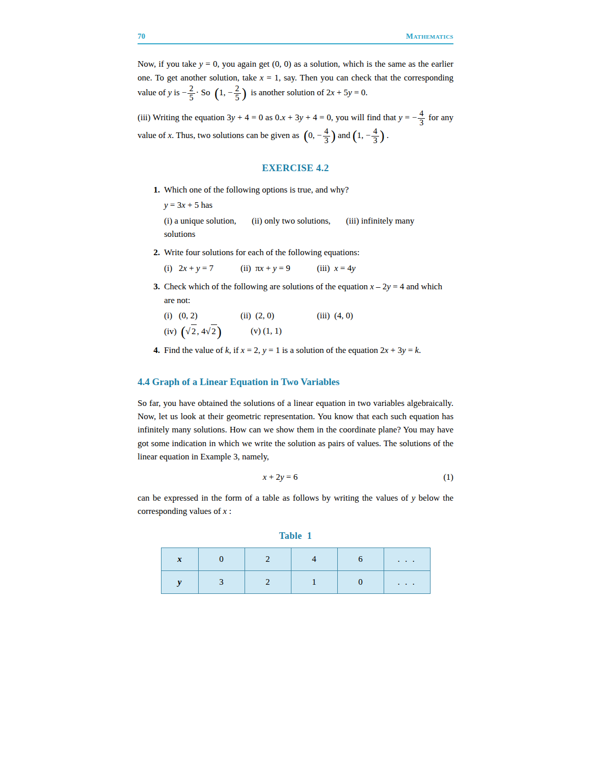70
Mathematics
Now, if you take y = 0, you again get (0, 0) as a solution, which is the same as the earlier one. To get another solution, take x = 1, say. Then you can check that the corresponding value of y is −25· So (1, −25) is another solution of 2x + 5y = 0.
(iii) Writing the equation 3y + 4 = 0 as 0.x + 3y + 4 = 0, you will find that y = −43 for any value of x. Thus, two solutions can be given as (0, −43) and (1, −43) .
EXERCISE 4.2
Which one of the following options is true, and why?
y = 3x + 5 has
(i) a unique solution, (ii) only two solutions, (iii) infinitely many solutions
Write four solutions for each of the following equations:
(i) 2x + y = 7 (ii) πx + y = 9 (iii) x = 4y
Check which of the following are solutions of the equation x – 2y = 4 and which are not:
(i) (0, 2) (ii) (2, 0) (iii) (4, 0)
(iv) (√2, 4√2) (v) (1, 1)
Find the value of k, if x = 2, y = 1 is a solution of the equation 2x + 3y = k.
4.4 Graph of a Linear Equation in Two Variables
So far, you have obtained the solutions of a linear equation in two variables algebraically. Now, let us look at their geometric representation. You know that each such equation has infinitely many solutions. How can we show them in the coordinate plane? You may have got some indication in which we write the solution as pairs of values. The solutions of the linear equation in Example 3, namely,
x + 2y = 6
(1)
can be expressed in the form of a table as follows by writing the values of y below the corresponding values of x :
Table 1
| x | 0 | 2 | 4 | 6 | . . . |
| y | 3 | 2 | 1 | 0 | . . . |